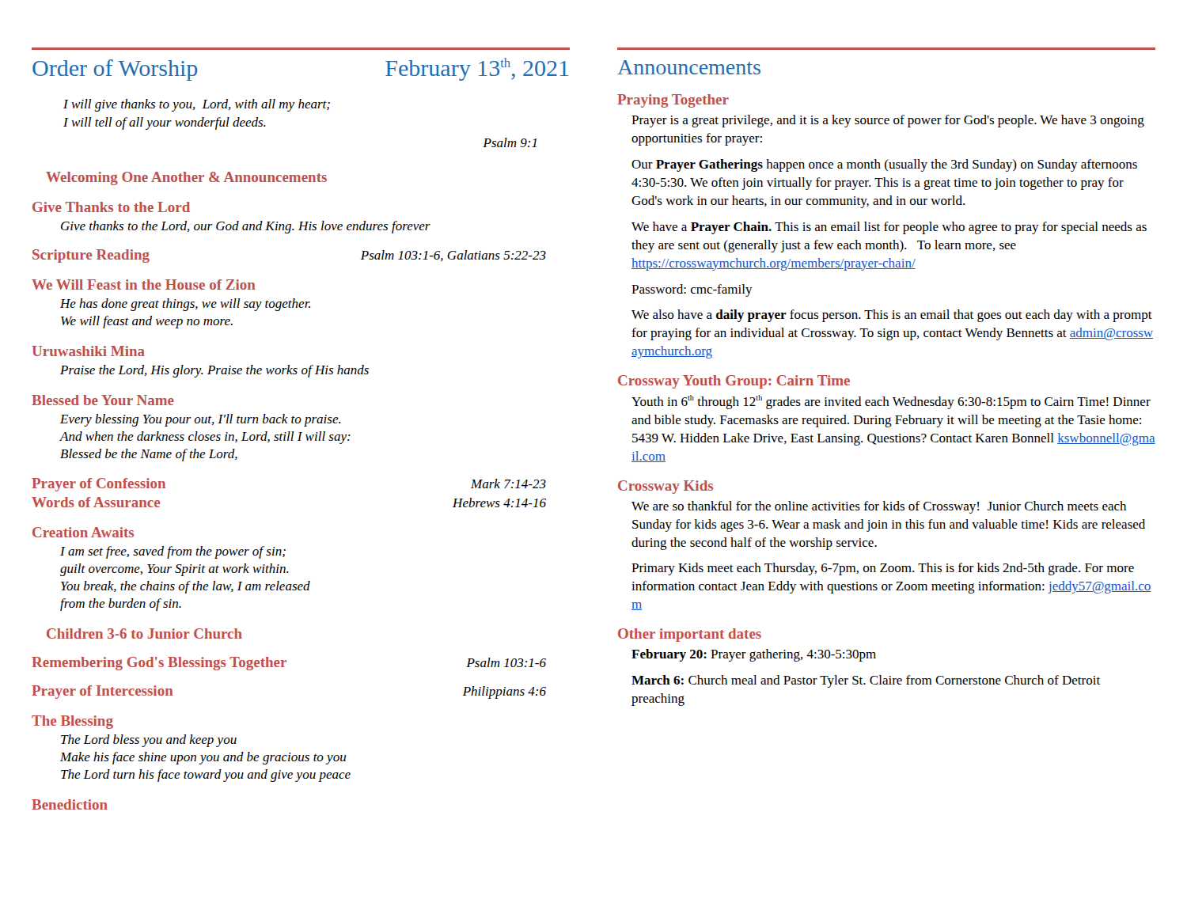Order of Worship February 13th, 2021
I will give thanks to you, Lord, with all my heart;
I will tell of all your wonderful deeds.
Psalm 9:1
Welcoming One Another & Announcements
Give Thanks to the Lord
Give thanks to the Lord, our God and King. His love endures forever
Scripture Reading Psalm 103:1-6, Galatians 5:22-23
We Will Feast in the House of Zion
He has done great things, we will say together.
We will feast and weep no more.
Uruwashiki Mina
Praise the Lord, His glory. Praise the works of His hands
Blessed be Your Name
Every blessing You pour out, I'll turn back to praise.
And when the darkness closes in, Lord, still I will say:
Blessed be the Name of the Lord,
Prayer of Confession Mark 7:14-23
Words of Assurance Hebrews 4:14-16
Creation Awaits
I am set free, saved from the power of sin;
guilt overcome, Your Spirit at work within.
You break, the chains of the law, I am released
from the burden of sin.
Children 3-6 to Junior Church
Remembering God's Blessings Together Psalm 103:1-6
Prayer of Intercession Philippians 4:6
The Blessing
The Lord bless you and keep you
Make his face shine upon you and be gracious to you
The Lord turn his face toward you and give you peace
Benediction
Announcements
Praying Together
Prayer is a great privilege, and it is a key source of power for God's people. We have 3 ongoing opportunities for prayer:
Our Prayer Gatherings happen once a month (usually the 3rd Sunday) on Sunday afternoons 4:30-5:30. We often join virtually for prayer. This is a great time to join together to pray for God's work in our hearts, in our community, and in our world.
We have a Prayer Chain. This is an email list for people who agree to pray for special needs as they are sent out (generally just a few each month). To learn more, see
https://crosswaymchurch.org/members/prayer-chain/
Password: cmc-family
We also have a daily prayer focus person. This is an email that goes out each day with a prompt for praying for an individual at Crossway. To sign up, contact Wendy Bennetts at admin@crosswaymchurch.org
Crossway Youth Group: Cairn Time
Youth in 6th through 12th grades are invited each Wednesday 6:30-8:15pm to Cairn Time! Dinner and bible study. Facemasks are required. During February it will be meeting at the Tasie home: 5439 W. Hidden Lake Drive, East Lansing. Questions? Contact Karen Bonnell kswbonnell@gmail.com
Crossway Kids
We are so thankful for the online activities for kids of Crossway! Junior Church meets each Sunday for kids ages 3-6. Wear a mask and join in this fun and valuable time! Kids are released during the second half of the worship service.
Primary Kids meet each Thursday, 6-7pm, on Zoom. This is for kids 2nd-5th grade. For more information contact Jean Eddy with questions or Zoom meeting information: jeddy57@gmail.com
Other important dates
February 20: Prayer gathering, 4:30-5:30pm
March 6: Church meal and Pastor Tyler St. Claire from Cornerstone Church of Detroit preaching